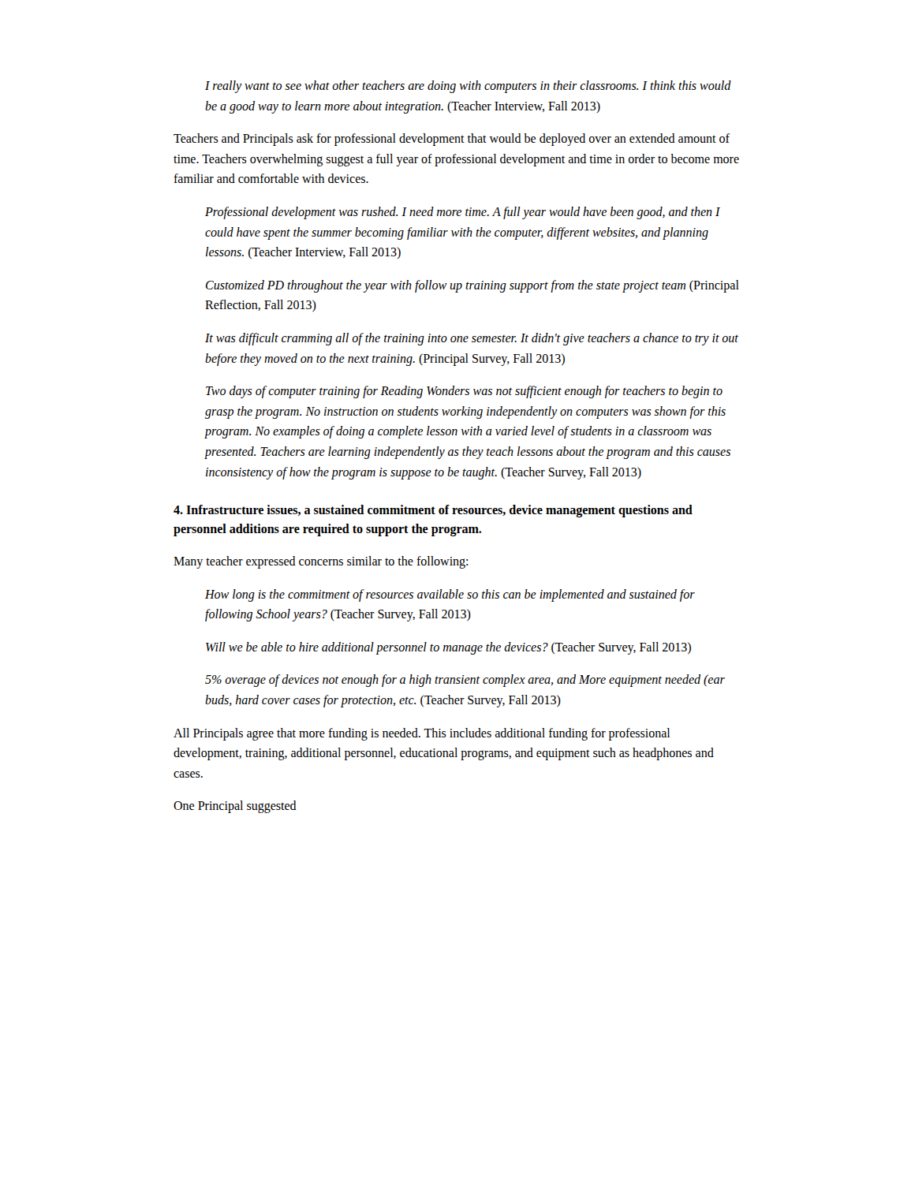I really want to see what other teachers are doing with computers in their classrooms. I think this would be a good way to learn more about integration. (Teacher Interview, Fall 2013)
Teachers and Principals ask for professional development that would be deployed over an extended amount of time. Teachers overwhelming suggest a full year of professional development and time in order to become more familiar and comfortable with devices.
Professional development was rushed. I need more time. A full year would have been good, and then I could have spent the summer becoming familiar with the computer, different websites, and planning lessons. (Teacher Interview, Fall 2013)
Customized PD throughout the year with follow up training support from the state project team (Principal Reflection, Fall 2013)
It was difficult cramming all of the training into one semester. It didn't give teachers a chance to try it out before they moved on to the next training. (Principal Survey, Fall 2013)
Two days of computer training for Reading Wonders was not sufficient enough for teachers to begin to grasp the program. No instruction on students working independently on computers was shown for this program. No examples of doing a complete lesson with a varied level of students in a classroom was presented. Teachers are learning independently as they teach lessons about the program and this causes inconsistency of how the program is suppose to be taught. (Teacher Survey, Fall 2013)
4. Infrastructure issues, a sustained commitment of resources, device management questions and personnel additions are required to support the program.
Many teacher expressed concerns similar to the following:
How long is the commitment of resources available so this can be implemented and sustained for following School years? (Teacher Survey, Fall 2013)
Will we be able to hire additional personnel to manage the devices? (Teacher Survey, Fall 2013)
5% overage of devices not enough for a high transient complex area, and More equipment needed (ear buds, hard cover cases for protection, etc. (Teacher Survey, Fall 2013)
All Principals agree that more funding is needed. This includes additional funding for professional development, training, additional personnel, educational programs, and equipment such as headphones and cases.
One Principal suggested